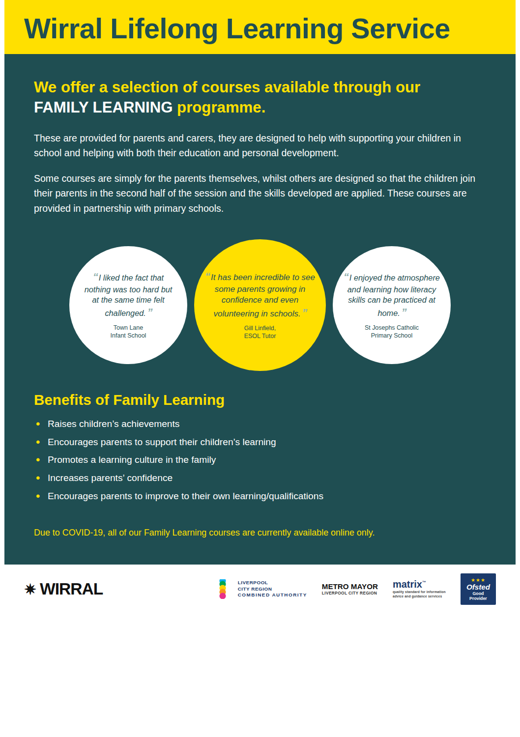Wirral Lifelong Learning Service
We offer a selection of courses available through our FAMILY LEARNING programme.
These are provided for parents and carers, they are designed to help with supporting your children in school and helping with both their education and personal development.
Some courses are simply for the parents themselves, whilst others are designed so that the children join their parents in the second half of the session and the skills developed are applied. These courses are provided in partnership with primary schools.
“I liked the fact that nothing was too hard but at the same time felt challenged.”
Town Lane
Infant School
“It has been incredible to see some parents growing in confidence and even volunteering in schools.”
Gill Linfield,
ESOL Tutor
“I enjoyed the atmosphere and learning how literacy skills can be practiced at home.”
St Josephs Catholic
Primary School
Benefits of Family Learning
Raises children’s achievements
Encourages parents to support their children’s learning
Promotes a learning culture in the family
Increases parents’ confidence
Encourages parents to improve to their own learning/qualifications
Due to COVID-19, all of our Family Learning courses are currently available online only.
✷WIRRAL
LIVERPOOL
CITY REGION
COMBINED AUTHORITY
METRO MAYORLIVERPOOL CITY REGION
matrix™quality standard for information
advice and guidance services
★★★
Ofsted
Good
Provider